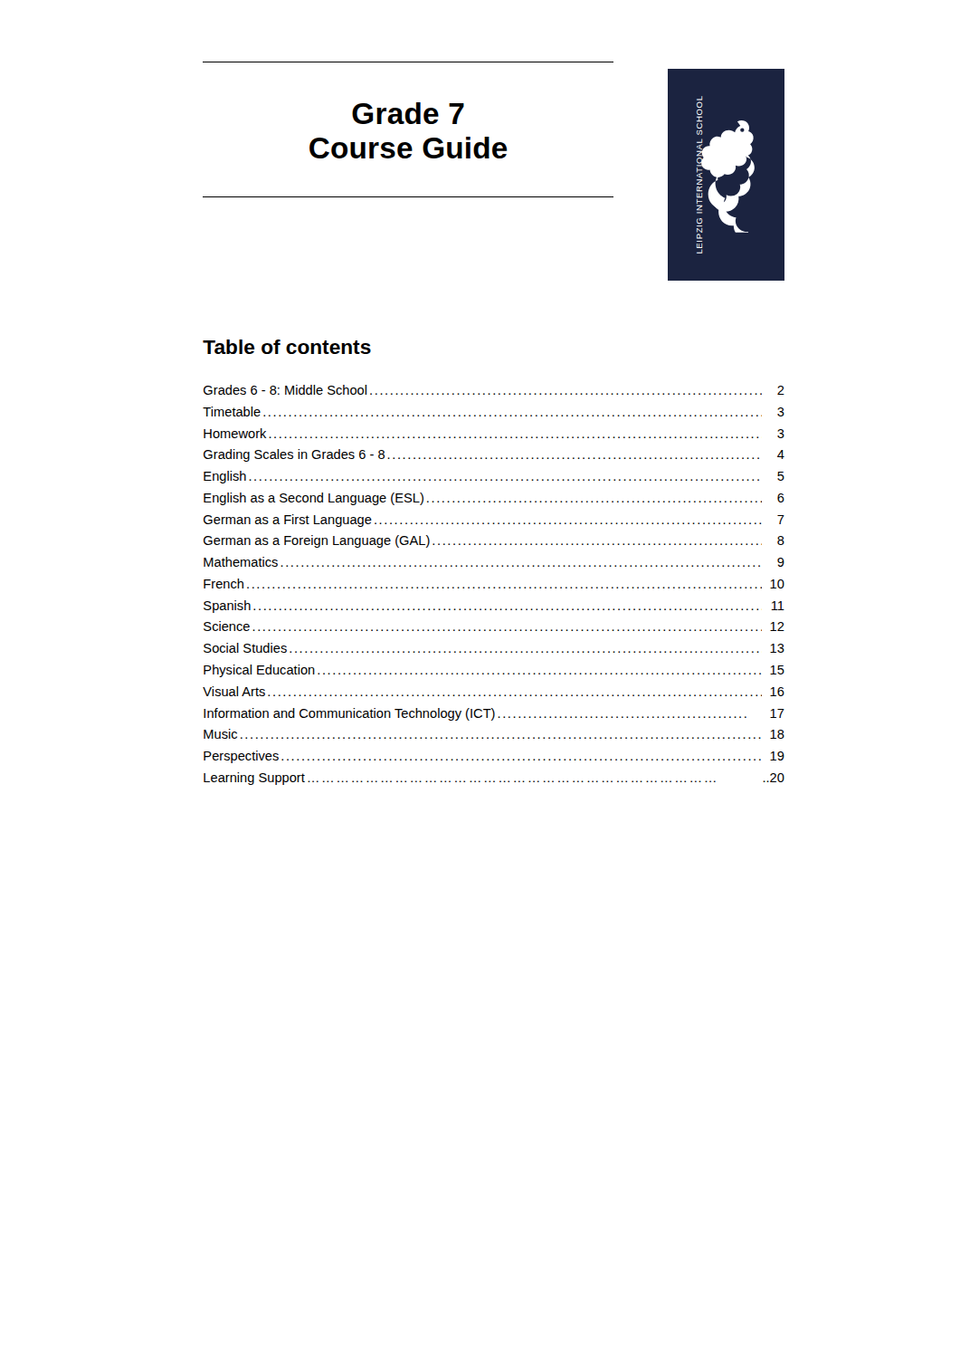Grade 7
Course Guide
LEIPZIG INTERNATIONAL SCHOOL
Table of contents
Grades 6 - 8: Middle School......................................................................................... 2
Timetable......................................................................................................................... 3
Homework....................................................................................................................... 3
Grading Scales in Grades 6 - 8................................................................................. 4
English............................................................................................................................. 5
English as a Second Language (ESL)....................................................................... 6
German as a First Language..................................................................................... 7
German as a Foreign Language (GAL)..................................................................... 8
Mathematics................................................................................................................... 9
French............................................................................................................................. 10
Spanish........................................................................................................................... 11
Science........................................................................................................................... 12
Social Studies................................................................................................................. 13
Physical Education..................................................................................................... 15
Visual Arts..................................................................................................................... 16
Information and Communication Technology (ICT)................................................. 17
Music............................................................................................................................... 18
Perspectives.................................................................................................................. 19
Learning Support…………………………………………………………………………..20